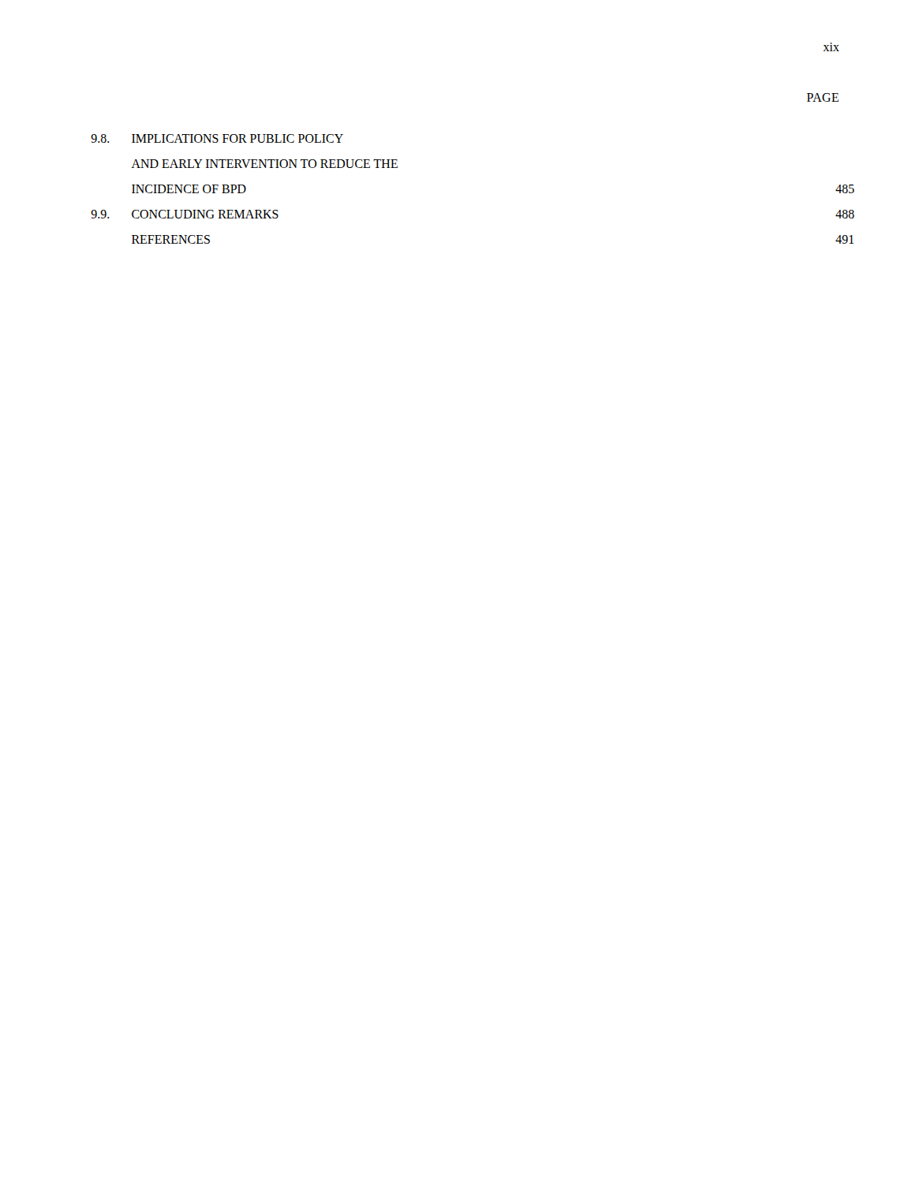xix
PAGE
| 9.8. | IMPLICATIONS FOR PUBLIC POLICY | |
| | AND EARLY INTERVENTION TO REDUCE THE | |
| | INCIDENCE OF BPD | 485 |
| 9.9. | CONCLUDING REMARKS | 488 |
| | REFERENCES | 491 |